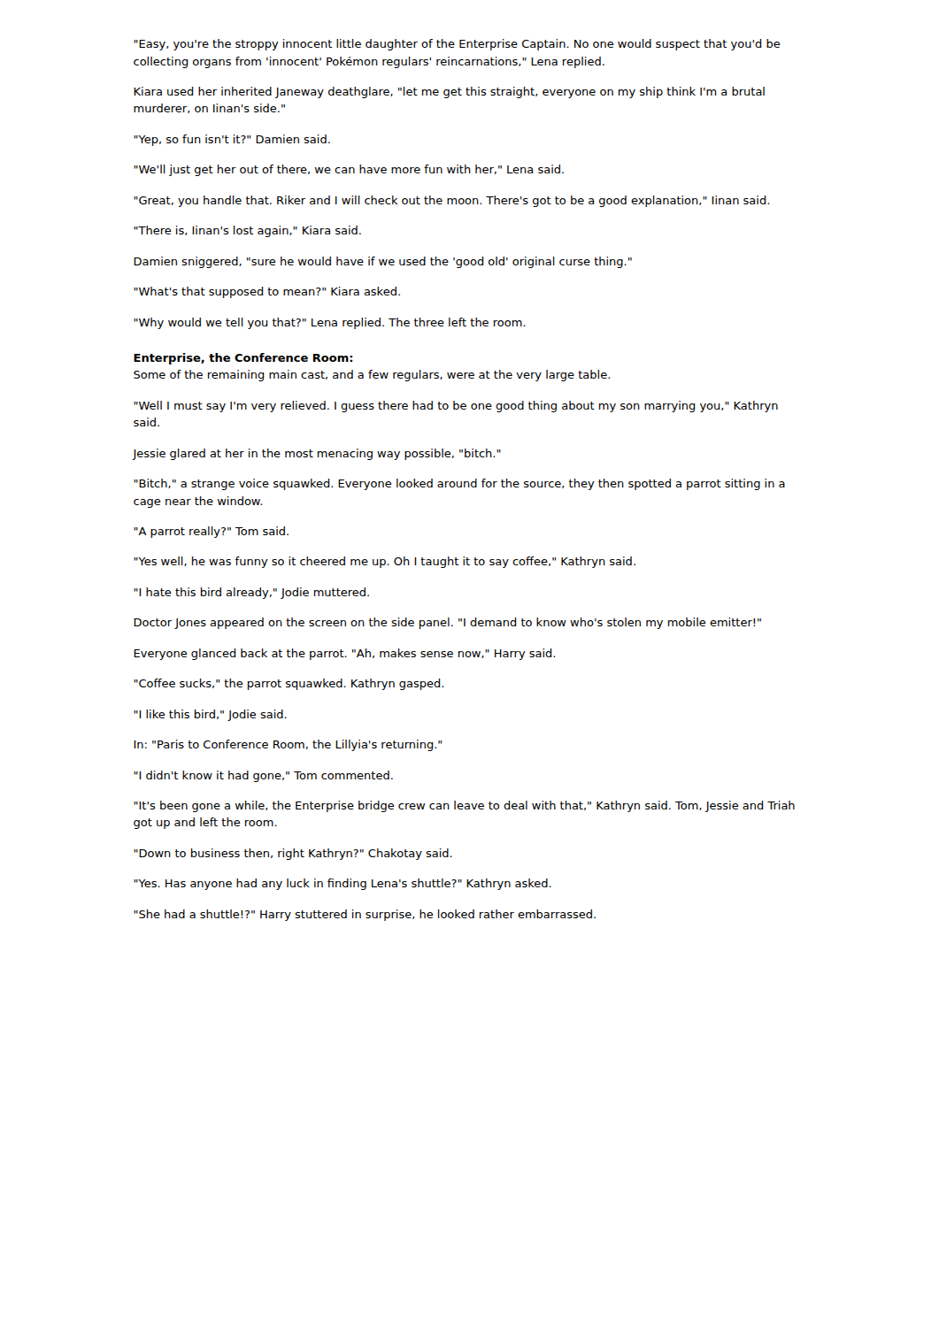"Easy, you're the stroppy innocent little daughter of the Enterprise Captain. No one would suspect that you'd be collecting organs from 'innocent' Pokémon regulars' reincarnations," Lena replied.
Kiara used her inherited Janeway deathglare, "let me get this straight, everyone on my ship think I'm a brutal murderer, on Iinan's side."
"Yep, so fun isn't it?" Damien said.
"We'll just get her out of there, we can have more fun with her," Lena said.
"Great, you handle that. Riker and I will check out the moon. There's got to be a good explanation," Iinan said.
"There is, Iinan's lost again," Kiara said.
Damien sniggered, "sure he would have if we used the 'good old' original curse thing."
"What's that supposed to mean?" Kiara asked.
"Why would we tell you that?" Lena replied. The three left the room.
Enterprise, the Conference Room:
Some of the remaining main cast, and a few regulars, were at the very large table.
"Well I must say I'm very relieved. I guess there had to be one good thing about my son marrying you," Kathryn said.
Jessie glared at her in the most menacing way possible, "bitch."
"Bitch," a strange voice squawked. Everyone looked around for the source, they then spotted a parrot sitting in a cage near the window.
"A parrot really?" Tom said.
"Yes well, he was funny so it cheered me up. Oh I taught it to say coffee," Kathryn said.
"I hate this bird already," Jodie muttered.
Doctor Jones appeared on the screen on the side panel. "I demand to know who's stolen my mobile emitter!"
Everyone glanced back at the parrot. "Ah, makes sense now," Harry said.
"Coffee sucks," the parrot squawked. Kathryn gasped.
"I like this bird," Jodie said.
In: "Paris to Conference Room, the Lillyia's returning."
"I didn't know it had gone," Tom commented.
"It's been gone a while, the Enterprise bridge crew can leave to deal with that," Kathryn said. Tom, Jessie and Triah got up and left the room.
"Down to business then, right Kathryn?" Chakotay said.
"Yes. Has anyone had any luck in finding Lena's shuttle?" Kathryn asked.
"She had a shuttle!?" Harry stuttered in surprise, he looked rather embarrassed.